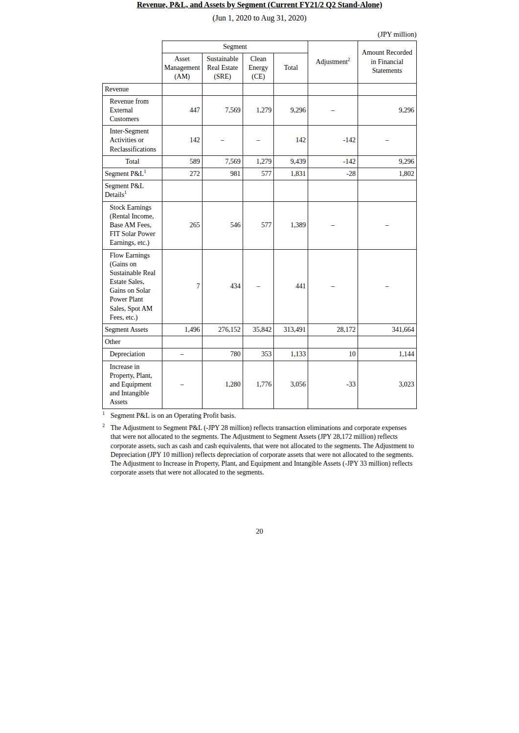Revenue, P&L, and Assets by Segment (Current FY21/2 Q2 Stand-Alone)
(Jun 1, 2020 to Aug 31, 2020)
(JPY million)
| | Segment | Adjustment 2 | Amount Recorded in Financial Statements |
| --- | --- | --- | --- |
| Asset Management (AM) | Sustainable Real Estate (SRE) | Clean Energy (CE) | Total |
| Revenue | | | | | | |
| Revenue from External Customers | 447 | 7,569 | 1,279 | 9,296 | – | 9,296 |
| Inter-Segment Activities or Reclassifications | 142 | – | – | 142 | -142 | – |
| Total | 589 | 7,569 | 1,279 | 9,439 | -142 | 9,296 |
| Segment P&L 1 | 272 | 981 | 577 | 1,831 | -28 | 1,802 |
| Segment P&L Details 1 | | | | | | |
| Stock Earnings (Rental Income, Base AM Fees, FIT Solar Power Earnings, etc.) | 265 | 546 | 577 | 1,389 | – | – |
| Flow Earnings (Gains on Sustainable Real Estate Sales, Gains on Solar Power Plant Sales, Spot AM Fees, etc.) | 7 | 434 | – | 441 | – | – |
| Segment Assets | 1,496 | 276,152 | 35,842 | 313,491 | 28,172 | 341,664 |
| Other | | | | | | |
| Depreciation | – | 780 | 353 | 1,133 | 10 | 1,144 |
| Increase in Property, Plant, and Equipment and Intangible Assets | – | 1,280 | 1,776 | 3,056 | -33 | 3,023 |
1 Segment P&L is on an Operating Profit basis.
2 The Adjustment to Segment P&L (-JPY 28 million) reflects transaction eliminations and corporate expenses that were not allocated to the segments. The Adjustment to Segment Assets (JPY 28,172 million) reflects corporate assets, such as cash and cash equivalents, that were not allocated to the segments. The Adjustment to Depreciation (JPY 10 million) reflects depreciation of corporate assets that were not allocated to the segments. The Adjustment to Increase in Property, Plant, and Equipment and Intangible Assets (-JPY 33 million) reflects corporate assets that were not allocated to the segments.
20